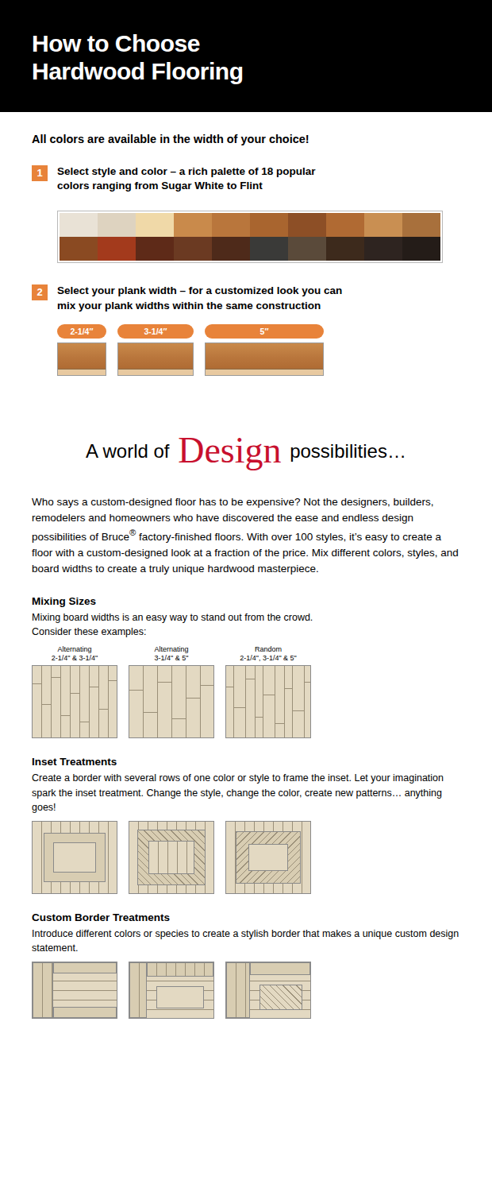How to Choose
Hardwood Flooring
All colors are available in the width of your choice!
1
Select style and color – a rich palette of 18 popular
colors ranging from Sugar White to Flint
2
Select your plank width – for a customized look you can
mix your plank widths within the same construction
2-1/4″
3-1/4″
5″
A world of Design possibilities…
Who says a custom-designed floor has to be expensive? Not the designers, builders, remodelers and homeowners who have discovered the ease and endless design possibilities of Bruce® factory-finished floors. With over 100 styles, it’s easy to create a floor with a custom-designed look at a fraction of the price. Mix different colors, styles, and board widths to create a truly unique hardwood masterpiece.
Mixing Sizes
Mixing board widths is an easy way to stand out from the crowd.
Consider these examples:
Alternating
2-1/4" & 3-1/4"
Alternating
3-1/4" & 5"
Random
2-1/4", 3-1/4" & 5"
Inset Treatments
Create a border with several rows of one color or style to frame the inset. Let your imagination spark the inset treatment. Change the style, change the color, create new patterns… anything goes!
Custom Border Treatments
Introduce different colors or species to create a stylish border that makes a unique custom design statement.